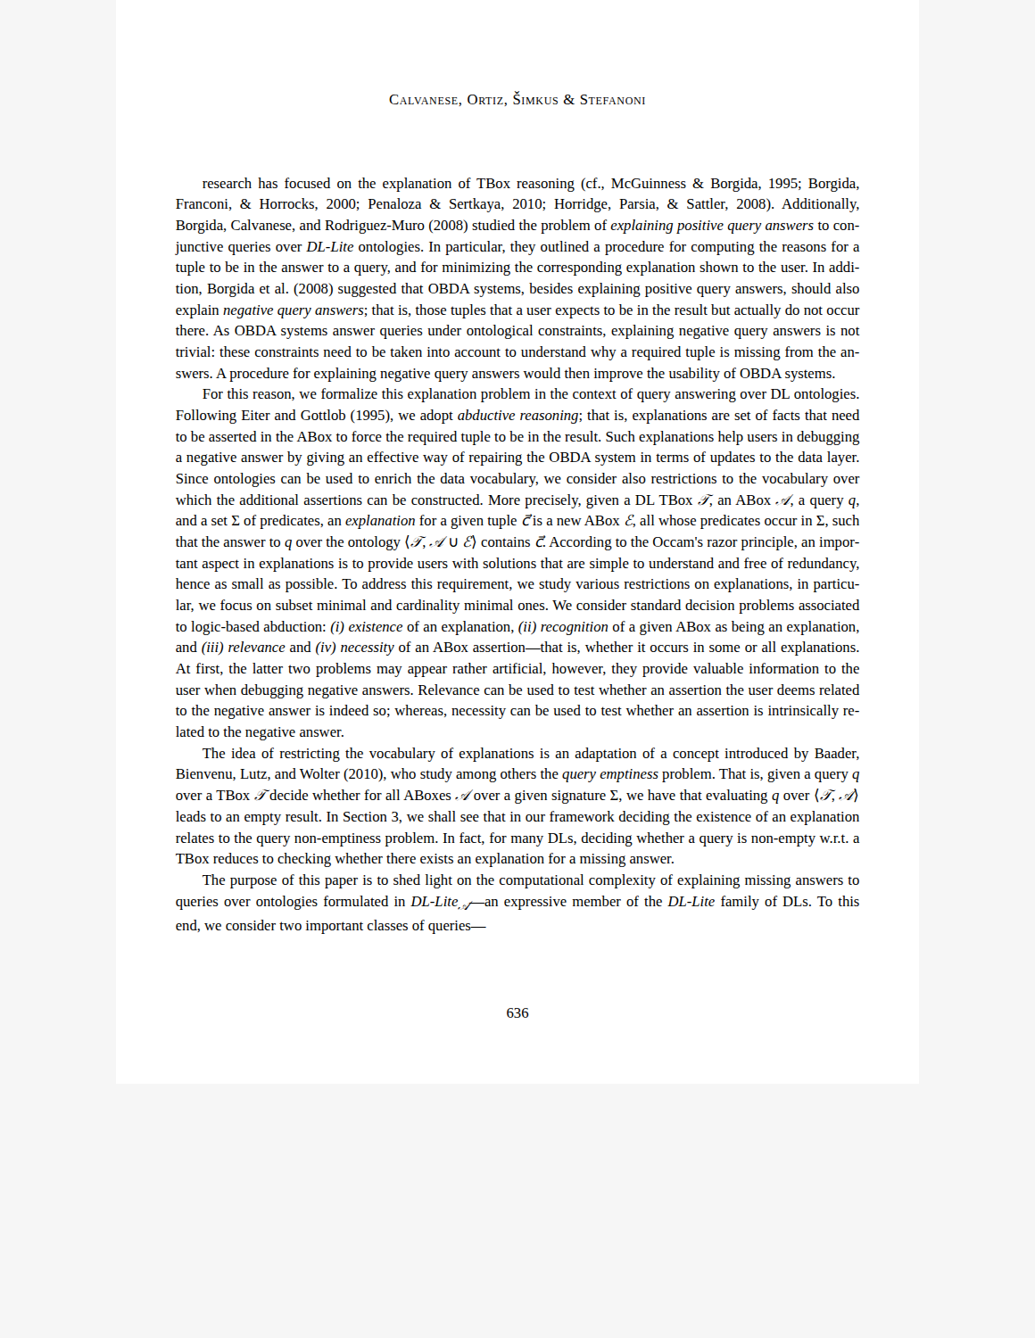Calvanese, Ortiz, Šimkus & Stefanoni
research has focused on the explanation of TBox reasoning (cf., McGuinness & Borgida, 1995; Borgida, Franconi, & Horrocks, 2000; Penaloza & Sertkaya, 2010; Horridge, Parsia, & Sattler, 2008). Additionally, Borgida, Calvanese, and Rodriguez-Muro (2008) studied the problem of explaining positive query answers to conjunctive queries over DL-Lite ontologies. In particular, they outlined a procedure for computing the reasons for a tuple to be in the answer to a query, and for minimizing the corresponding explanation shown to the user. In addition, Borgida et al. (2008) suggested that OBDA systems, besides explaining positive query answers, should also explain negative query answers; that is, those tuples that a user expects to be in the result but actually do not occur there. As OBDA systems answer queries under ontological constraints, explaining negative query answers is not trivial: these constraints need to be taken into account to understand why a required tuple is missing from the answers. A procedure for explaining negative query answers would then improve the usability of OBDA systems.
For this reason, we formalize this explanation problem in the context of query answering over DL ontologies. Following Eiter and Gottlob (1995), we adopt abductive reasoning; that is, explanations are set of facts that need to be asserted in the ABox to force the required tuple to be in the result. Such explanations help users in debugging a negative answer by giving an effective way of repairing the OBDA system in terms of updates to the data layer. Since ontologies can be used to enrich the data vocabulary, we consider also restrictions to the vocabulary over which the additional assertions can be constructed. More precisely, given a DL TBox 𝒯, an ABox 𝒜, a query q, and a set Σ of predicates, an explanation for a given tuple c⃗ is a new ABox ℰ, all whose predicates occur in Σ, such that the answer to q over the ontology ⟨𝒯, 𝒜 ∪ ℰ⟩ contains c⃗. According to the Occam's razor principle, an important aspect in explanations is to provide users with solutions that are simple to understand and free of redundancy, hence as small as possible. To address this requirement, we study various restrictions on explanations, in particular, we focus on subset minimal and cardinality minimal ones. We consider standard decision problems associated to logic-based abduction: (i) existence of an explanation, (ii) recognition of a given ABox as being an explanation, and (iii) relevance and (iv) necessity of an ABox assertion—that is, whether it occurs in some or all explanations. At first, the latter two problems may appear rather artificial, however, they provide valuable information to the user when debugging negative answers. Relevance can be used to test whether an assertion the user deems related to the negative answer is indeed so; whereas, necessity can be used to test whether an assertion is intrinsically related to the negative answer.
The idea of restricting the vocabulary of explanations is an adaptation of a concept introduced by Baader, Bienvenu, Lutz, and Wolter (2010), who study among others the query emptiness problem. That is, given a query q over a TBox 𝒯 decide whether for all ABoxes 𝒜 over a given signature Σ, we have that evaluating q over ⟨𝒯, 𝒜⟩ leads to an empty result. In Section 3, we shall see that in our framework deciding the existence of an explanation relates to the query non-emptiness problem. In fact, for many DLs, deciding whether a query is non-empty w.r.t. a TBox reduces to checking whether there exists an explanation for a missing answer.
The purpose of this paper is to shed light on the computational complexity of explaining missing answers to queries over ontologies formulated in DL-Lite𝒜—an expressive member of the DL-Lite family of DLs. To this end, we consider two important classes of queries—
636